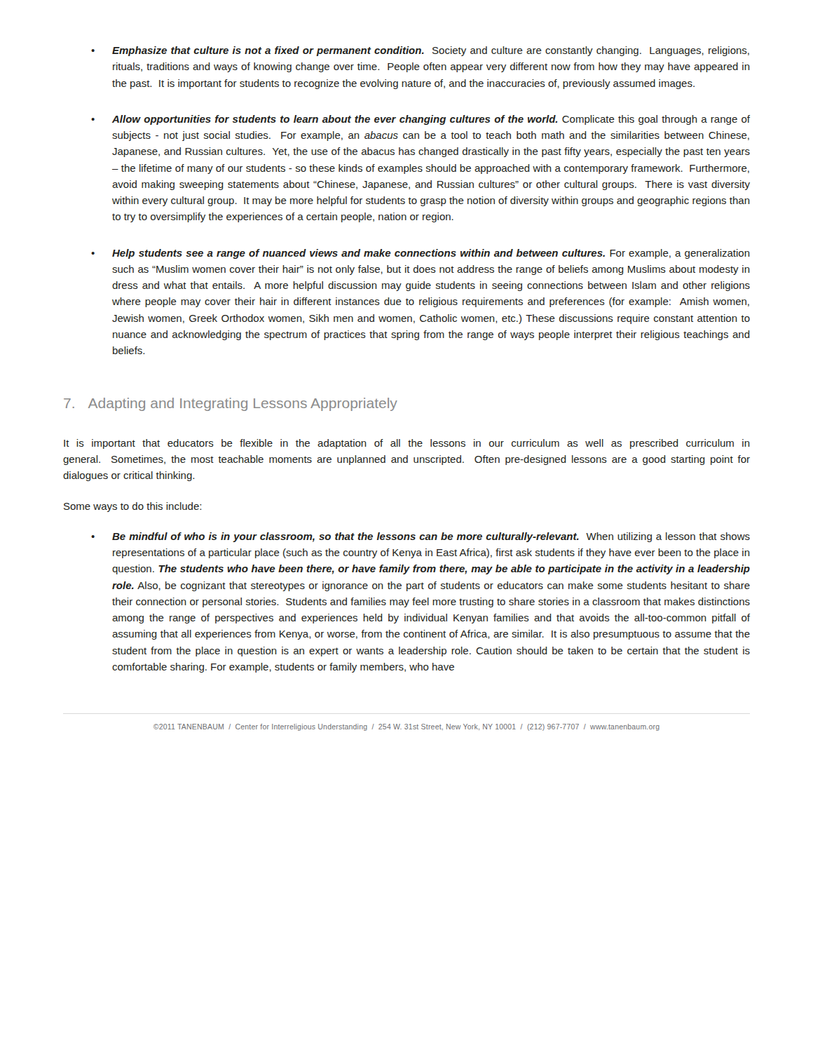Emphasize that culture is not a fixed or permanent condition. Society and culture are constantly changing. Languages, religions, rituals, traditions and ways of knowing change over time. People often appear very different now from how they may have appeared in the past. It is important for students to recognize the evolving nature of, and the inaccuracies of, previously assumed images.
Allow opportunities for students to learn about the ever changing cultures of the world. Complicate this goal through a range of subjects - not just social studies. For example, an abacus can be a tool to teach both math and the similarities between Chinese, Japanese, and Russian cultures. Yet, the use of the abacus has changed drastically in the past fifty years, especially the past ten years – the lifetime of many of our students - so these kinds of examples should be approached with a contemporary framework. Furthermore, avoid making sweeping statements about “Chinese, Japanese, and Russian cultures” or other cultural groups. There is vast diversity within every cultural group. It may be more helpful for students to grasp the notion of diversity within groups and geographic regions than to try to oversimplify the experiences of a certain people, nation or region.
Help students see a range of nuanced views and make connections within and between cultures. For example, a generalization such as “Muslim women cover their hair” is not only false, but it does not address the range of beliefs among Muslims about modesty in dress and what that entails. A more helpful discussion may guide students in seeing connections between Islam and other religions where people may cover their hair in different instances due to religious requirements and preferences (for example: Amish women, Jewish women, Greek Orthodox women, Sikh men and women, Catholic women, etc.) These discussions require constant attention to nuance and acknowledging the spectrum of practices that spring from the range of ways people interpret their religious teachings and beliefs.
7. Adapting and Integrating Lessons Appropriately
It is important that educators be flexible in the adaptation of all the lessons in our curriculum as well as prescribed curriculum in general. Sometimes, the most teachable moments are unplanned and unscripted. Often pre-designed lessons are a good starting point for dialogues or critical thinking.
Some ways to do this include:
Be mindful of who is in your classroom, so that the lessons can be more culturally-relevant. When utilizing a lesson that shows representations of a particular place (such as the country of Kenya in East Africa), first ask students if they have ever been to the place in question. The students who have been there, or have family from there, may be able to participate in the activity in a leadership role. Also, be cognizant that stereotypes or ignorance on the part of students or educators can make some students hesitant to share their connection or personal stories. Students and families may feel more trusting to share stories in a classroom that makes distinctions among the range of perspectives and experiences held by individual Kenyan families and that avoids the all-too-common pitfall of assuming that all experiences from Kenya, or worse, from the continent of Africa, are similar. It is also presumptuous to assume that the student from the place in question is an expert or wants a leadership role. Caution should be taken to be certain that the student is comfortable sharing. For example, students or family members, who have
©2011 TANENBAUM / Center for Interreligious Understanding / 254 W. 31st Street, New York, NY 10001 / (212) 967-7707 / www.tanenbaum.org